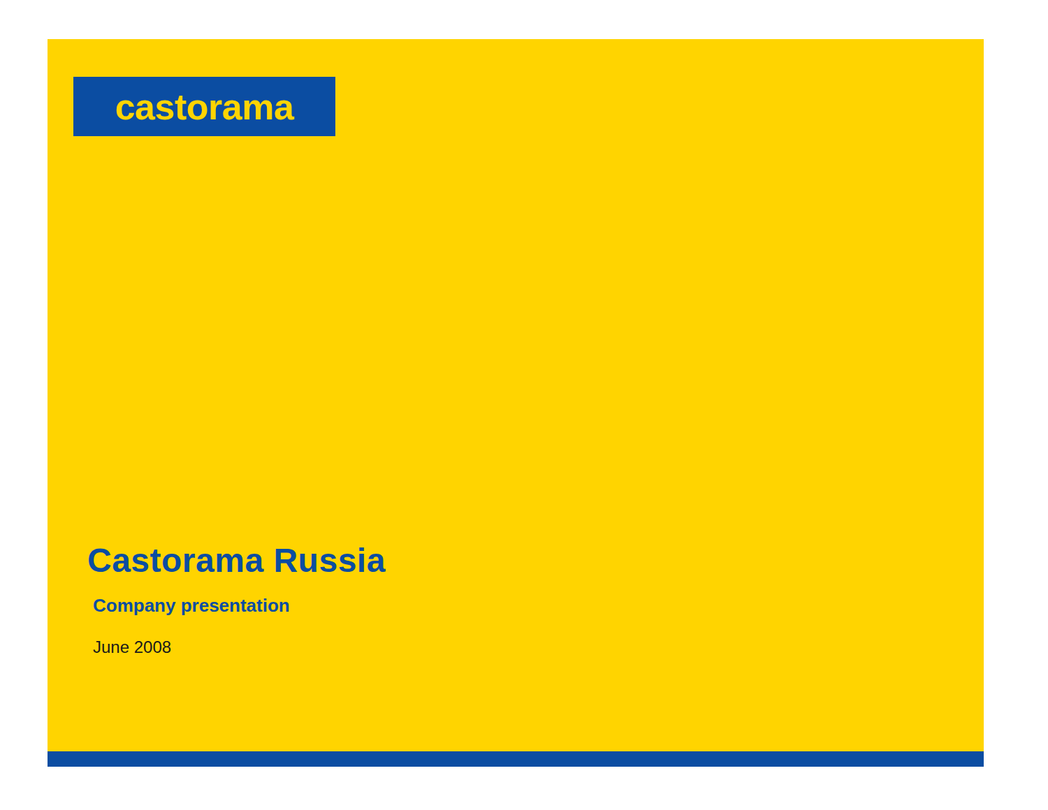castorama
Castorama Russia
Company presentation
June 2008